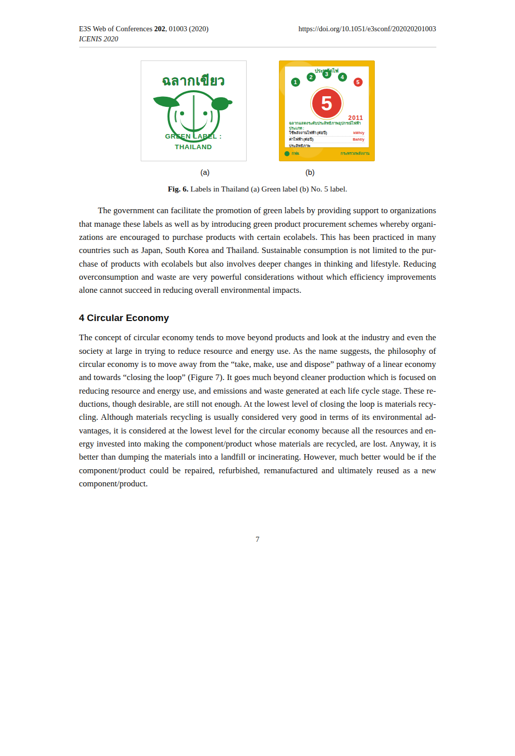E3S Web of Conferences 202, 01003 (2020)
ICENIS 2020
https://doi.org/10.1051/e3sconf/202020201003
ฉลากเขียว
GREEN LABEL : THAILAND
ประหยัดไฟ
1
2
3
4
5
5
2011
ฉลากแสดงระดับประสิทธิภาพอุปกรณ์ไฟฟ้า
ประเภท :
ใช้พลังงานไฟฟ้า (ต่อปี) kWh/y
ค่าไฟฟ้า (ต่อปี) Baht/y
ประสิทธิภาพ
กฟผ.
กระทรวงพลังงาน
(a)
(b)
Fig. 6. Labels in Thailand (a) Green label (b) No. 5 label.
The government can facilitate the promotion of green labels by providing support to organizations that manage these labels as well as by introducing green product procurement schemes whereby organizations are encouraged to purchase products with certain ecolabels. This has been practiced in many countries such as Japan, South Korea and Thailand. Sustainable consumption is not limited to the purchase of products with ecolabels but also involves deeper changes in thinking and lifestyle. Reducing overconsumption and waste are very powerful considerations without which efficiency improvements alone cannot succeed in reducing overall environmental impacts.
4 Circular Economy
The concept of circular economy tends to move beyond products and look at the industry and even the society at large in trying to reduce resource and energy use. As the name suggests, the philosophy of circular economy is to move away from the “take, make, use and dispose” pathway of a linear economy and towards “closing the loop” (Figure 7). It goes much beyond cleaner production which is focused on reducing resource and energy use, and emissions and waste generated at each life cycle stage. These reductions, though desirable, are still not enough. At the lowest level of closing the loop is materials recycling. Although materials recycling is usually considered very good in terms of its environmental advantages, it is considered at the lowest level for the circular economy because all the resources and energy invested into making the component/product whose materials are recycled, are lost. Anyway, it is better than dumping the materials into a landfill or incinerating. However, much better would be if the component/product could be repaired, refurbished, remanufactured and ultimately reused as a new component/product.
7